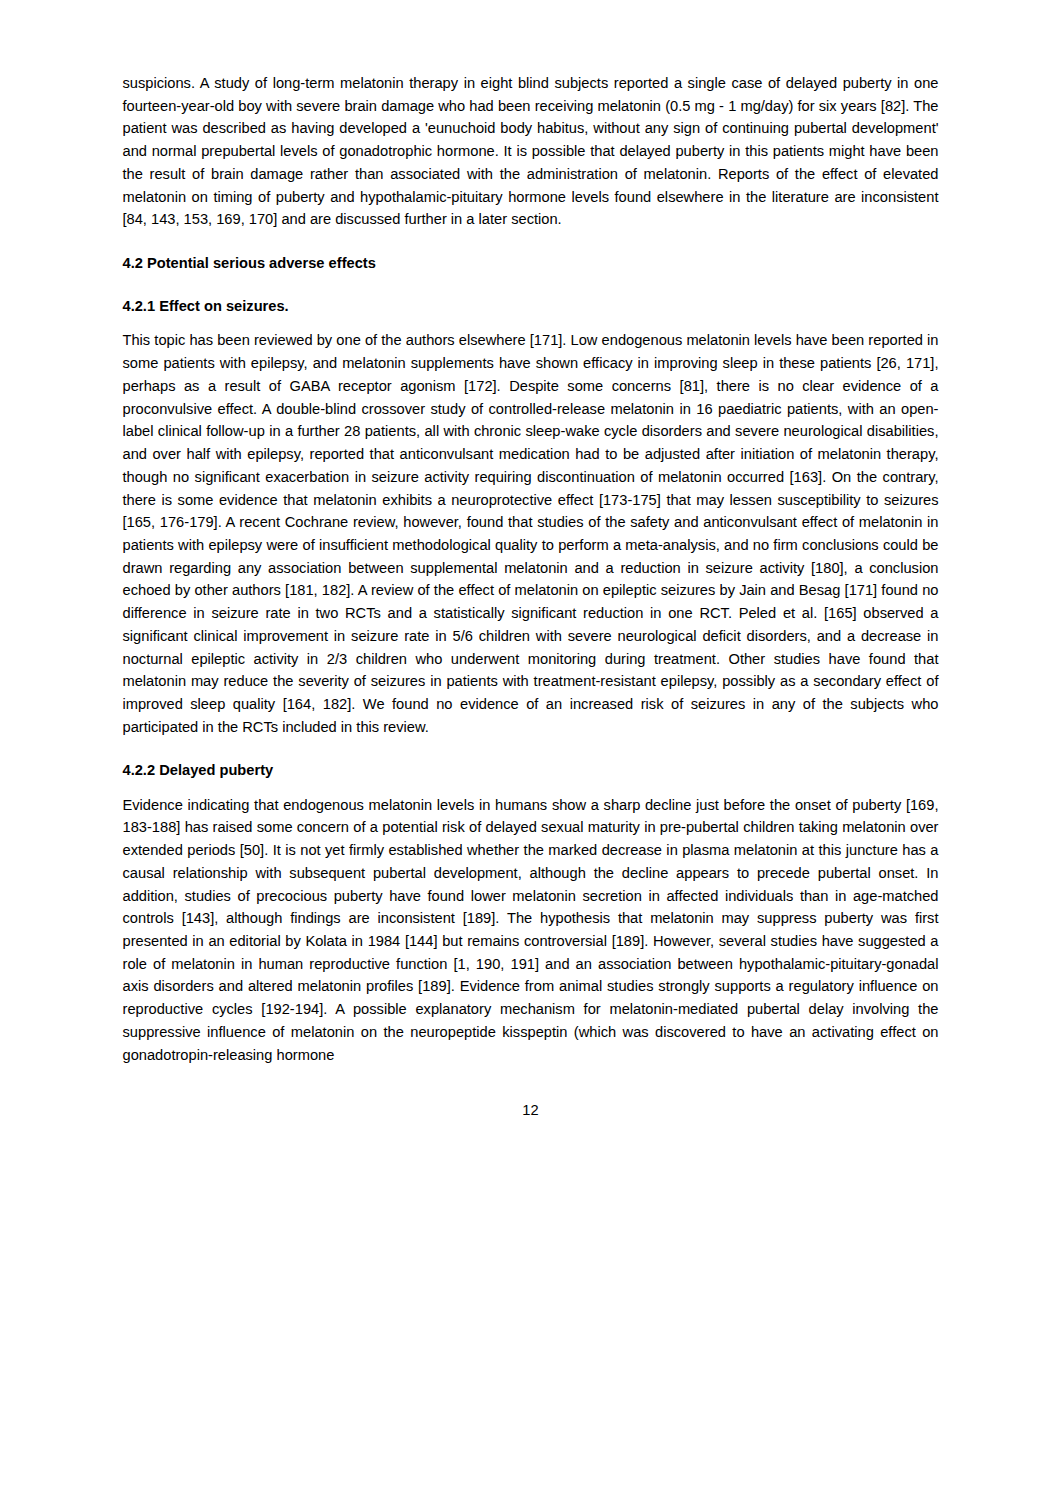suspicions. A study of long-term melatonin therapy in eight blind subjects reported a single case of delayed puberty in one fourteen-year-old boy with severe brain damage who had been receiving melatonin (0.5 mg - 1 mg/day) for six years [82]. The patient was described as having developed a 'eunuchoid body habitus, without any sign of continuing pubertal development' and normal prepubertal levels of gonadotrophic hormone. It is possible that delayed puberty in this patients might have been the result of brain damage rather than associated with the administration of melatonin. Reports of the effect of elevated melatonin on timing of puberty and hypothalamic-pituitary hormone levels found elsewhere in the literature are inconsistent [84, 143, 153, 169, 170] and are discussed further in a later section.
4.2 Potential serious adverse effects
4.2.1 Effect on seizures.
This topic has been reviewed by one of the authors elsewhere [171]. Low endogenous melatonin levels have been reported in some patients with epilepsy, and melatonin supplements have shown efficacy in improving sleep in these patients [26, 171], perhaps as a result of GABA receptor agonism [172]. Despite some concerns [81], there is no clear evidence of a proconvulsive effect. A double-blind crossover study of controlled-release melatonin in 16 paediatric patients, with an open-label clinical follow-up in a further 28 patients, all with chronic sleep-wake cycle disorders and severe neurological disabilities, and over half with epilepsy, reported that anticonvulsant medication had to be adjusted after initiation of melatonin therapy, though no significant exacerbation in seizure activity requiring discontinuation of melatonin occurred [163]. On the contrary, there is some evidence that melatonin exhibits a neuroprotective effect [173-175] that may lessen susceptibility to seizures [165, 176-179]. A recent Cochrane review, however, found that studies of the safety and anticonvulsant effect of melatonin in patients with epilepsy were of insufficient methodological quality to perform a meta-analysis, and no firm conclusions could be drawn regarding any association between supplemental melatonin and a reduction in seizure activity [180], a conclusion echoed by other authors [181, 182]. A review of the effect of melatonin on epileptic seizures by Jain and Besag [171] found no difference in seizure rate in two RCTs and a statistically significant reduction in one RCT. Peled et al. [165] observed a significant clinical improvement in seizure rate in 5/6 children with severe neurological deficit disorders, and a decrease in nocturnal epileptic activity in 2/3 children who underwent monitoring during treatment. Other studies have found that melatonin may reduce the severity of seizures in patients with treatment-resistant epilepsy, possibly as a secondary effect of improved sleep quality [164, 182]. We found no evidence of an increased risk of seizures in any of the subjects who participated in the RCTs included in this review.
4.2.2 Delayed puberty
Evidence indicating that endogenous melatonin levels in humans show a sharp decline just before the onset of puberty [169, 183-188] has raised some concern of a potential risk of delayed sexual maturity in pre-pubertal children taking melatonin over extended periods [50]. It is not yet firmly established whether the marked decrease in plasma melatonin at this juncture has a causal relationship with subsequent pubertal development, although the decline appears to precede pubertal onset. In addition, studies of precocious puberty have found lower melatonin secretion in affected individuals than in age-matched controls [143], although findings are inconsistent [189]. The hypothesis that melatonin may suppress puberty was first presented in an editorial by Kolata in 1984 [144] but remains controversial [189]. However, several studies have suggested a role of melatonin in human reproductive function [1, 190, 191] and an association between hypothalamic-pituitary-gonadal axis disorders and altered melatonin profiles [189]. Evidence from animal studies strongly supports a regulatory influence on reproductive cycles [192-194]. A possible explanatory mechanism for melatonin-mediated pubertal delay involving the suppressive influence of melatonin on the neuropeptide kisspeptin (which was discovered to have an activating effect on gonadotropin-releasing hormone
12